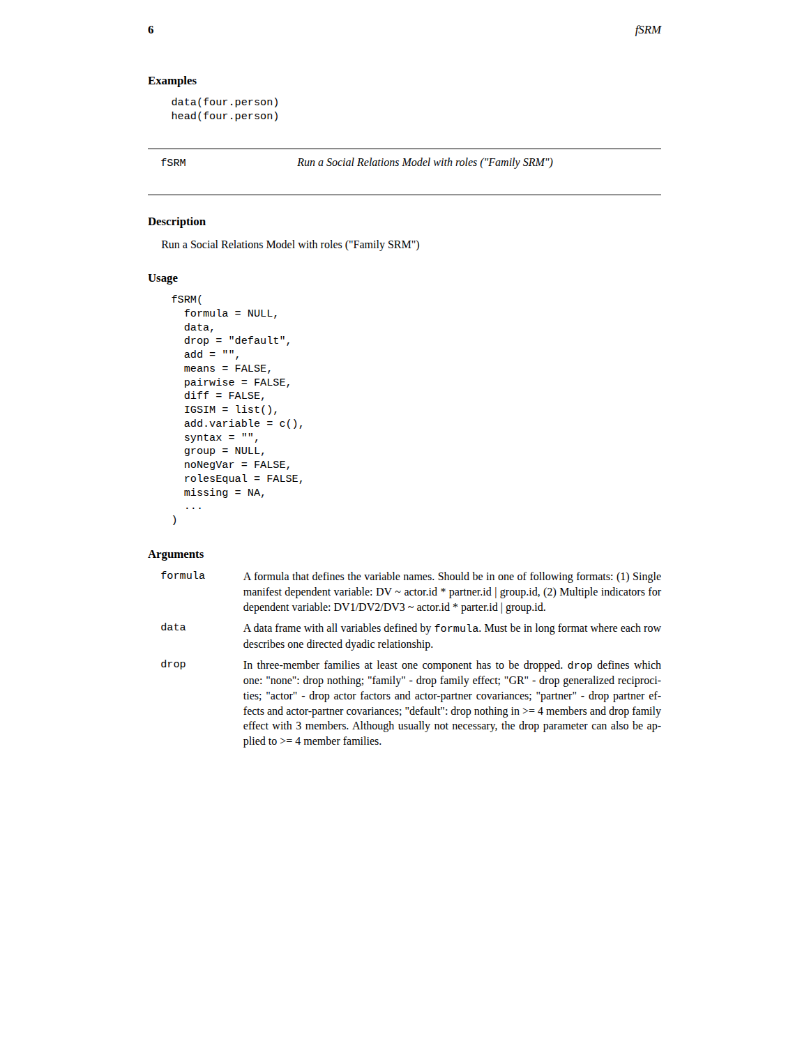6 fSRM
Examples
data(four.person)
head(four.person)
fSRM Run a Social Relations Model with roles ("Family SRM")
Description
Run a Social Relations Model with roles ("Family SRM")
Usage
fSRM(
  formula = NULL,
  data,
  drop = "default",
  add = "",
  means = FALSE,
  pairwise = FALSE,
  diff = FALSE,
  IGSIM = list(),
  add.variable = c(),
  syntax = "",
  group = NULL,
  noNegVar = FALSE,
  rolesEqual = FALSE,
  missing = NA,
  ...
)
Arguments
formula
A formula that defines the variable names. Should be in one of following formats: (1) Single manifest dependent variable: DV ~ actor.id * partner.id | group.id, (2) Multiple indicators for dependent variable: DV1/DV2/DV3 ~ actor.id * parter.id | group.id.
data
A data frame with all variables defined by formula. Must be in long format where each row describes one directed dyadic relationship.
drop
In three-member families at least one component has to be dropped. drop defines which one: "none": drop nothing; "family" - drop family effect; "GR" - drop generalized reciprocities; "actor" - drop actor factors and actor-partner covariances; "partner" - drop partner effects and actor-partner covariances; "default": drop nothing in >= 4 members and drop family effect with 3 members. Although usually not necessary, the drop parameter can also be applied to >= 4 member families.